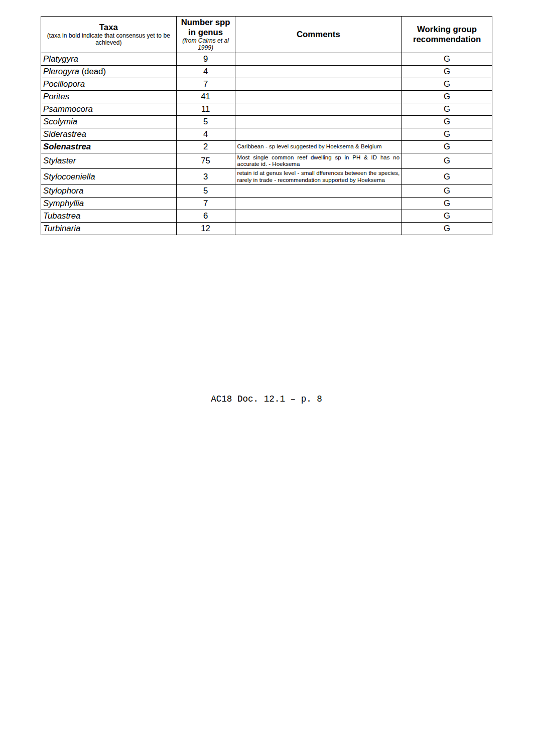| Taxa (taxa in bold indicate that consensus yet to be achieved) | Number spp in genus (from Cairns et al 1999) | Comments | Working group recommendation |
| --- | --- | --- | --- |
| Platygyra | 9 | | G |
| Plerogyra (dead) | 4 | | G |
| Pocillopora | 7 | | G |
| Porites | 41 | | G |
| Psammocora | 11 | | G |
| Scolymia | 5 | | G |
| Siderastrea | 4 | | G |
| Solenastrea | 2 | Caribbean - sp level suggested by Hoeksema & Belgium | G |
| Stylaster | 75 | Most single common reef dwelling sp in PH & ID has no accurate id. - Hoeksema | G |
| Stylocoeniella | 3 | retain id at genus level - small dfferences between the species, rarely in trade - recommendation supported by Hoeksema | G |
| Stylophora | 5 | | G |
| Symphyllia | 7 | | G |
| Tubastrea | 6 | | G |
| Turbinaria | 12 | | G |
AC18 Doc. 12.1 – p. 8